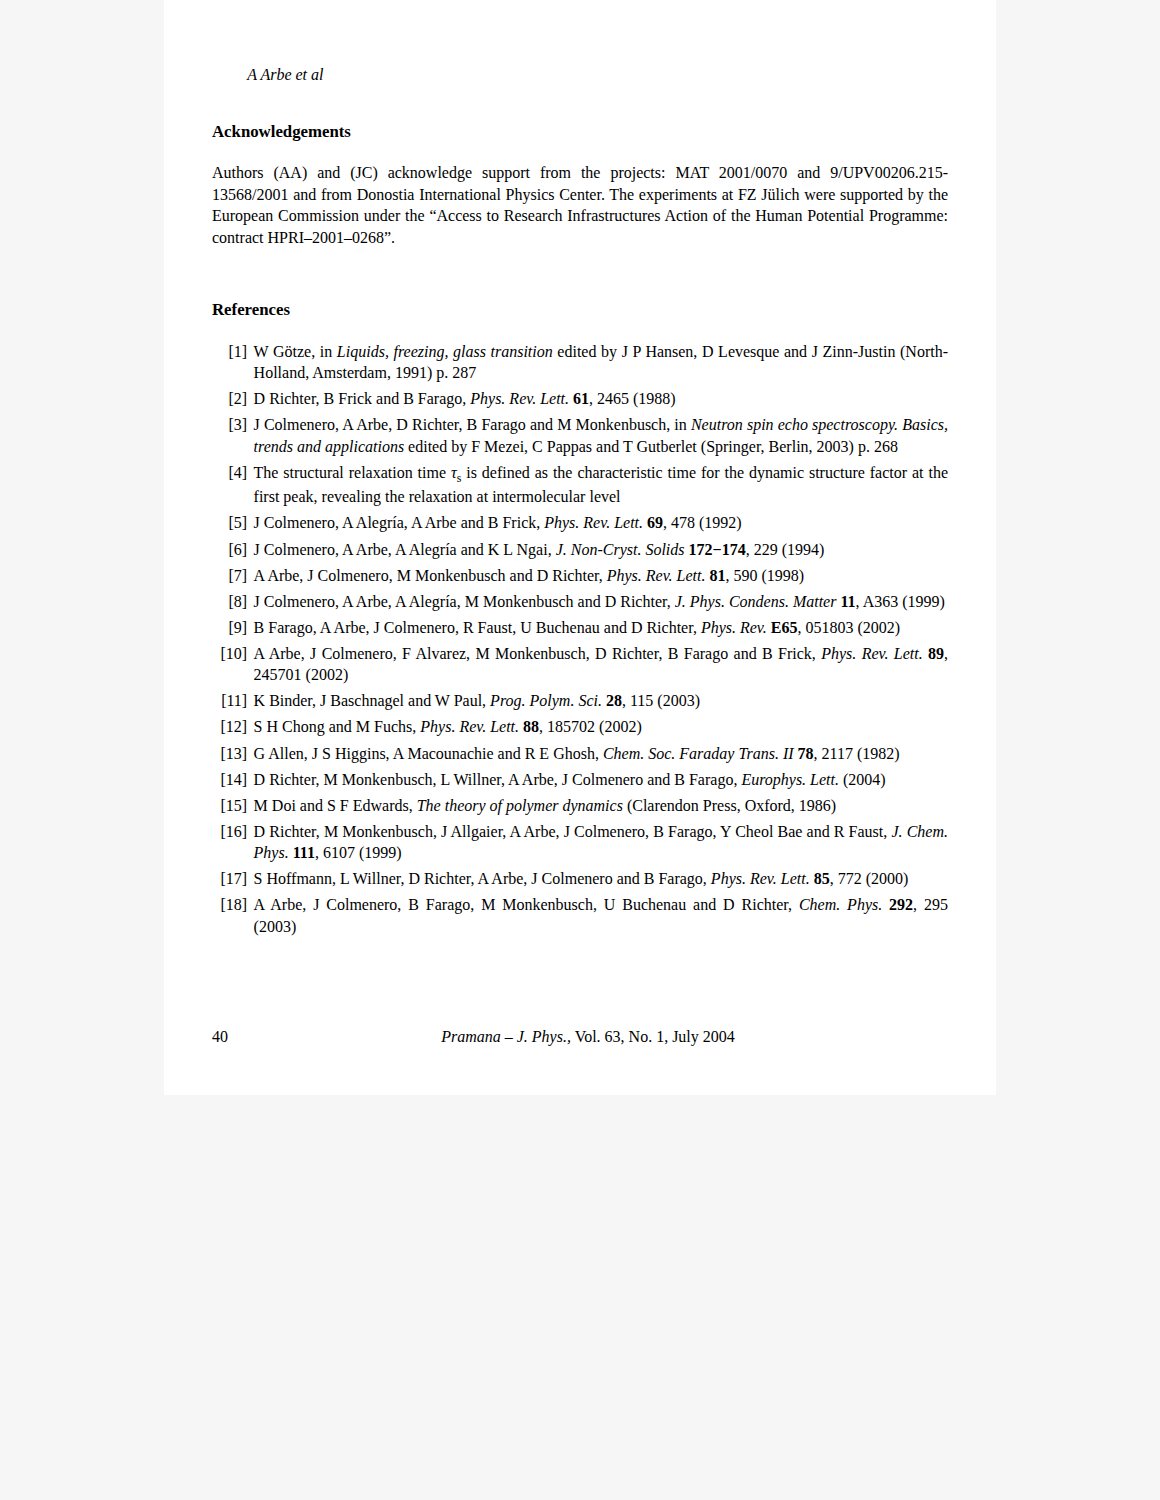A Arbe et al
Acknowledgements
Authors (AA) and (JC) acknowledge support from the projects: MAT 2001/0070 and 9/UPV00206.215-13568/2001 and from Donostia International Physics Center. The experiments at FZ Jülich were supported by the European Commission under the “Access to Research Infrastructures Action of the Human Potential Programme: contract HPRI–2001–0268”.
References
[1] W Götze, in Liquids, freezing, glass transition edited by J P Hansen, D Levesque and J Zinn-Justin (North-Holland, Amsterdam, 1991) p. 287
[2] D Richter, B Frick and B Farago, Phys. Rev. Lett. 61, 2465 (1988)
[3] J Colmenero, A Arbe, D Richter, B Farago and M Monkenbusch, in Neutron spin echo spectroscopy. Basics, trends and applications edited by F Mezei, C Pappas and T Gutberlet (Springer, Berlin, 2003) p. 268
[4] The structural relaxation time τs is defined as the characteristic time for the dynamic structure factor at the first peak, revealing the relaxation at intermolecular level
[5] J Colmenero, A Alegría, A Arbe and B Frick, Phys. Rev. Lett. 69, 478 (1992)
[6] J Colmenero, A Arbe, A Alegría and K L Ngai, J. Non-Cryst. Solids 172−174, 229 (1994)
[7] A Arbe, J Colmenero, M Monkenbusch and D Richter, Phys. Rev. Lett. 81, 590 (1998)
[8] J Colmenero, A Arbe, A Alegría, M Monkenbusch and D Richter, J. Phys. Condens. Matter 11, A363 (1999)
[9] B Farago, A Arbe, J Colmenero, R Faust, U Buchenau and D Richter, Phys. Rev. E65, 051803 (2002)
[10] A Arbe, J Colmenero, F Alvarez, M Monkenbusch, D Richter, B Farago and B Frick, Phys. Rev. Lett. 89, 245701 (2002)
[11] K Binder, J Baschnagel and W Paul, Prog. Polym. Sci. 28, 115 (2003)
[12] S H Chong and M Fuchs, Phys. Rev. Lett. 88, 185702 (2002)
[13] G Allen, J S Higgins, A Macounachie and R E Ghosh, Chem. Soc. Faraday Trans. II 78, 2117 (1982)
[14] D Richter, M Monkenbusch, L Willner, A Arbe, J Colmenero and B Farago, Europhys. Lett. (2004)
[15] M Doi and S F Edwards, The theory of polymer dynamics (Clarendon Press, Oxford, 1986)
[16] D Richter, M Monkenbusch, J Allgaier, A Arbe, J Colmenero, B Farago, Y Cheol Bae and R Faust, J. Chem. Phys. 111, 6107 (1999)
[17] S Hoffmann, L Willner, D Richter, A Arbe, J Colmenero and B Farago, Phys. Rev. Lett. 85, 772 (2000)
[18] A Arbe, J Colmenero, B Farago, M Monkenbusch, U Buchenau and D Richter, Chem. Phys. 292, 295 (2003)
40 Pramana – J. Phys., Vol. 63, No. 1, July 2004